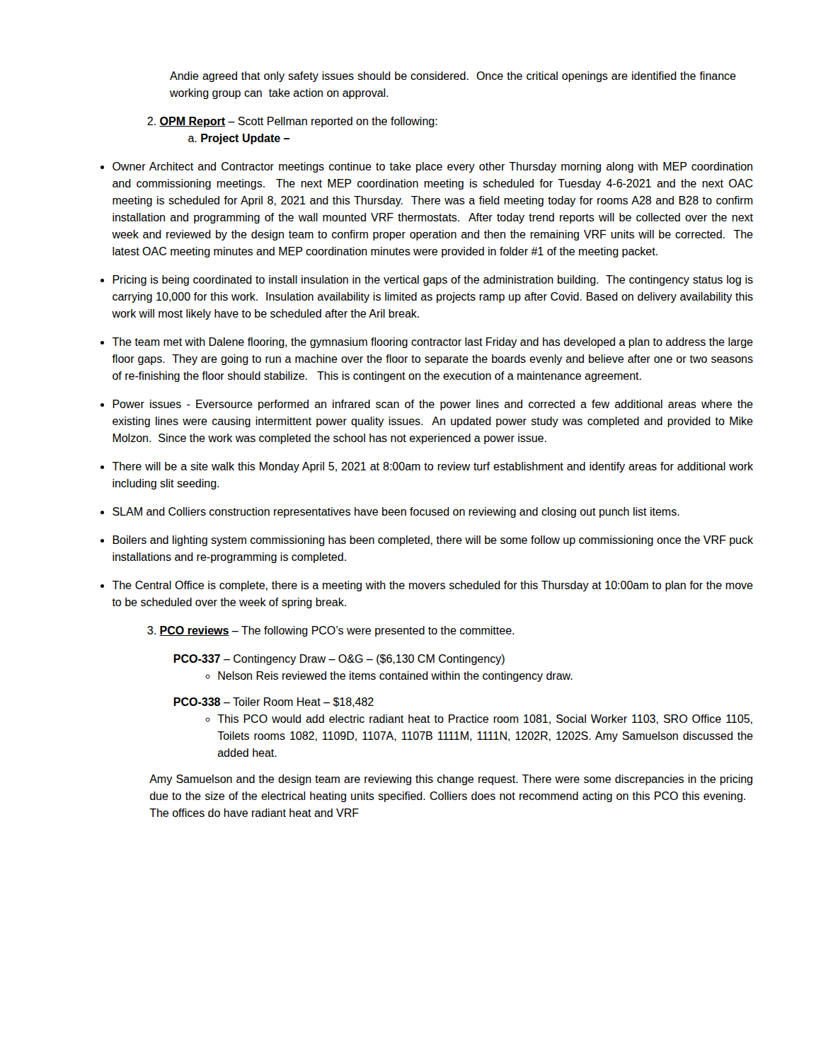Andie agreed that only safety issues should be considered. Once the critical openings are identified the finance working group can take action on approval.
OPM Report – Scott Pellman reported on the following:
Project Update –
Owner Architect and Contractor meetings continue to take place every other Thursday morning along with MEP coordination and commissioning meetings. The next MEP coordination meeting is scheduled for Tuesday 4-6-2021 and the next OAC meeting is scheduled for April 8, 2021 and this Thursday. There was a field meeting today for rooms A28 and B28 to confirm installation and programming of the wall mounted VRF thermostats. After today trend reports will be collected over the next week and reviewed by the design team to confirm proper operation and then the remaining VRF units will be corrected. The latest OAC meeting minutes and MEP coordination minutes were provided in folder #1 of the meeting packet.
Pricing is being coordinated to install insulation in the vertical gaps of the administration building. The contingency status log is carrying 10,000 for this work. Insulation availability is limited as projects ramp up after Covid. Based on delivery availability this work will most likely have to be scheduled after the Aril break.
The team met with Dalene flooring, the gymnasium flooring contractor last Friday and has developed a plan to address the large floor gaps. They are going to run a machine over the floor to separate the boards evenly and believe after one or two seasons of re-finishing the floor should stabilize. This is contingent on the execution of a maintenance agreement.
Power issues - Eversource performed an infrared scan of the power lines and corrected a few additional areas where the existing lines were causing intermittent power quality issues. An updated power study was completed and provided to Mike Molzon. Since the work was completed the school has not experienced a power issue.
There will be a site walk this Monday April 5, 2021 at 8:00am to review turf establishment and identify areas for additional work including slit seeding.
SLAM and Colliers construction representatives have been focused on reviewing and closing out punch list items.
Boilers and lighting system commissioning has been completed, there will be some follow up commissioning once the VRF puck installations and re-programming is completed.
The Central Office is complete, there is a meeting with the movers scheduled for this Thursday at 10:00am to plan for the move to be scheduled over the week of spring break.
PCO reviews – The following PCO’s were presented to the committee.
PCO-337 – Contingency Draw – O&G – ($6,130 CM Contingency)
Nelson Reis reviewed the items contained within the contingency draw.
PCO-338 – Toiler Room Heat – $18,482
This PCO would add electric radiant heat to Practice room 1081, Social Worker 1103, SRO Office 1105, Toilets rooms 1082, 1109D, 1107A, 1107B 1111M, 1111N, 1202R, 1202S. Amy Samuelson discussed the added heat.
Amy Samuelson and the design team are reviewing this change request. There were some discrepancies in the pricing due to the size of the electrical heating units specified. Colliers does not recommend acting on this PCO this evening. The offices do have radiant heat and VRF